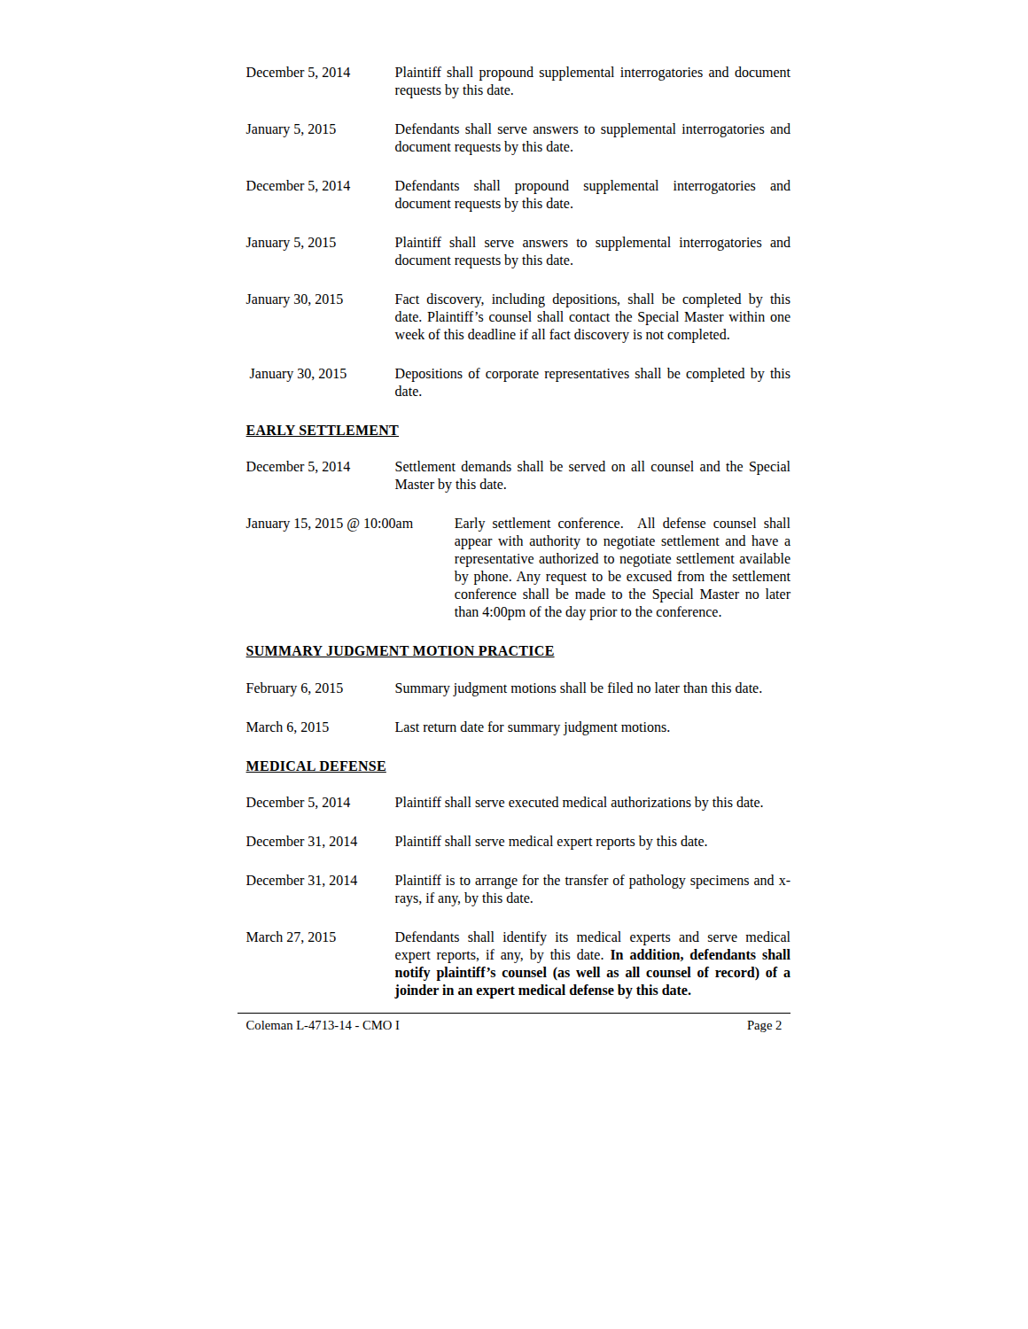December 5, 2014
Plaintiff shall propound supplemental interrogatories and document requests by this date.
January 5, 2015
Defendants shall serve answers to supplemental interrogatories and document requests by this date.
December 5, 2014
Defendants shall propound supplemental interrogatories and document requests by this date.
January 5, 2015
Plaintiff shall serve answers to supplemental interrogatories and document requests by this date.
January 30, 2015
Fact discovery, including depositions, shall be completed by this date. Plaintiff’s counsel shall contact the Special Master within one week of this deadline if all fact discovery is not completed.
January 30, 2015
Depositions of corporate representatives shall be completed by this date.
EARLY SETTLEMENT
December 5, 2014
Settlement demands shall be served on all counsel and the Special Master by this date.
January 15, 2015 @ 10:00am
Early settlement conference. All defense counsel shall appear with authority to negotiate settlement and have a representative authorized to negotiate settlement available by phone. Any request to be excused from the settlement conference shall be made to the Special Master no later than 4:00pm of the day prior to the conference.
SUMMARY JUDGMENT MOTION PRACTICE
February 6, 2015
Summary judgment motions shall be filed no later than this date.
March 6, 2015
Last return date for summary judgment motions.
MEDICAL DEFENSE
December 5, 2014
Plaintiff shall serve executed medical authorizations by this date.
December 31, 2014
Plaintiff shall serve medical expert reports by this date.
December 31, 2014
Plaintiff is to arrange for the transfer of pathology specimens and x-rays, if any, by this date.
March 27, 2015
Defendants shall identify its medical experts and serve medical expert reports, if any, by this date. In addition, defendants shall notify plaintiff’s counsel (as well as all counsel of record) of a joinder in an expert medical defense by this date.
Coleman L-4713-14 - CMO I
Page 2